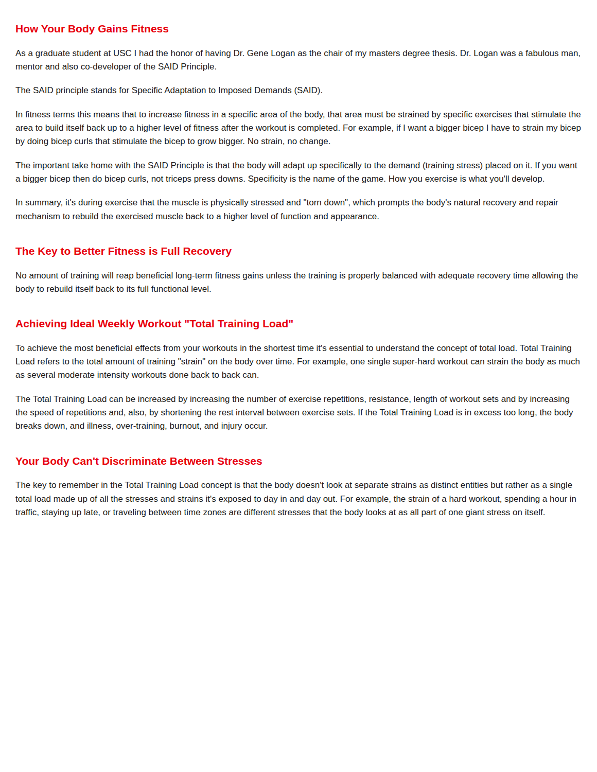How Your Body Gains Fitness
As a graduate student at USC I had the honor of having Dr. Gene Logan as the chair of my masters degree thesis. Dr. Logan was a fabulous man, mentor and also co-developer of the SAID Principle.
The SAID principle stands for Specific Adaptation to Imposed Demands (SAID).
In fitness terms this means that to increase fitness in a specific area of the body, that area must be strained by specific exercises that stimulate the area to build itself back up to a higher level of fitness after the workout is completed. For example, if I want a bigger bicep I have to strain my bicep by doing bicep curls that stimulate the bicep to grow bigger. No strain, no change.
The important take home with the SAID Principle is that the body will adapt up specifically to the demand (training stress) placed on it. If you want a bigger bicep then do bicep curls, not triceps press downs. Specificity is the name of the game. How you exercise is what you'll develop.
In summary, it's during exercise that the muscle is physically stressed and "torn down", which prompts the body's natural recovery and repair mechanism to rebuild the exercised muscle back to a higher level of function and appearance.
The Key to Better Fitness is Full Recovery
No amount of training will reap beneficial long-term fitness gains unless the training is properly balanced with adequate recovery time allowing the body to rebuild itself back to its full functional level.
Achieving Ideal Weekly Workout "Total Training Load"
To achieve the most beneficial effects from your workouts in the shortest time it's essential to understand the concept of total load. Total Training Load refers to the total amount of training "strain" on the body over time. For example, one single super-hard workout can strain the body as much as several moderate intensity workouts done back to back can.
The Total Training Load can be increased by increasing the number of exercise repetitions, resistance, length of workout sets and by increasing the speed of repetitions and, also, by shortening the rest interval between exercise sets. If the Total Training Load is in excess too long, the body breaks down, and illness, over-training, burnout, and injury occur.
Your Body Can't Discriminate Between Stresses
The key to remember in the Total Training Load concept is that the body doesn't look at separate strains as distinct entities but rather as a single total load made up of all the stresses and strains it's exposed to day in and day out. For example, the strain of a hard workout, spending a hour in traffic, staying up late, or traveling between time zones are different stresses that the body looks at as all part of one giant stress on itself.